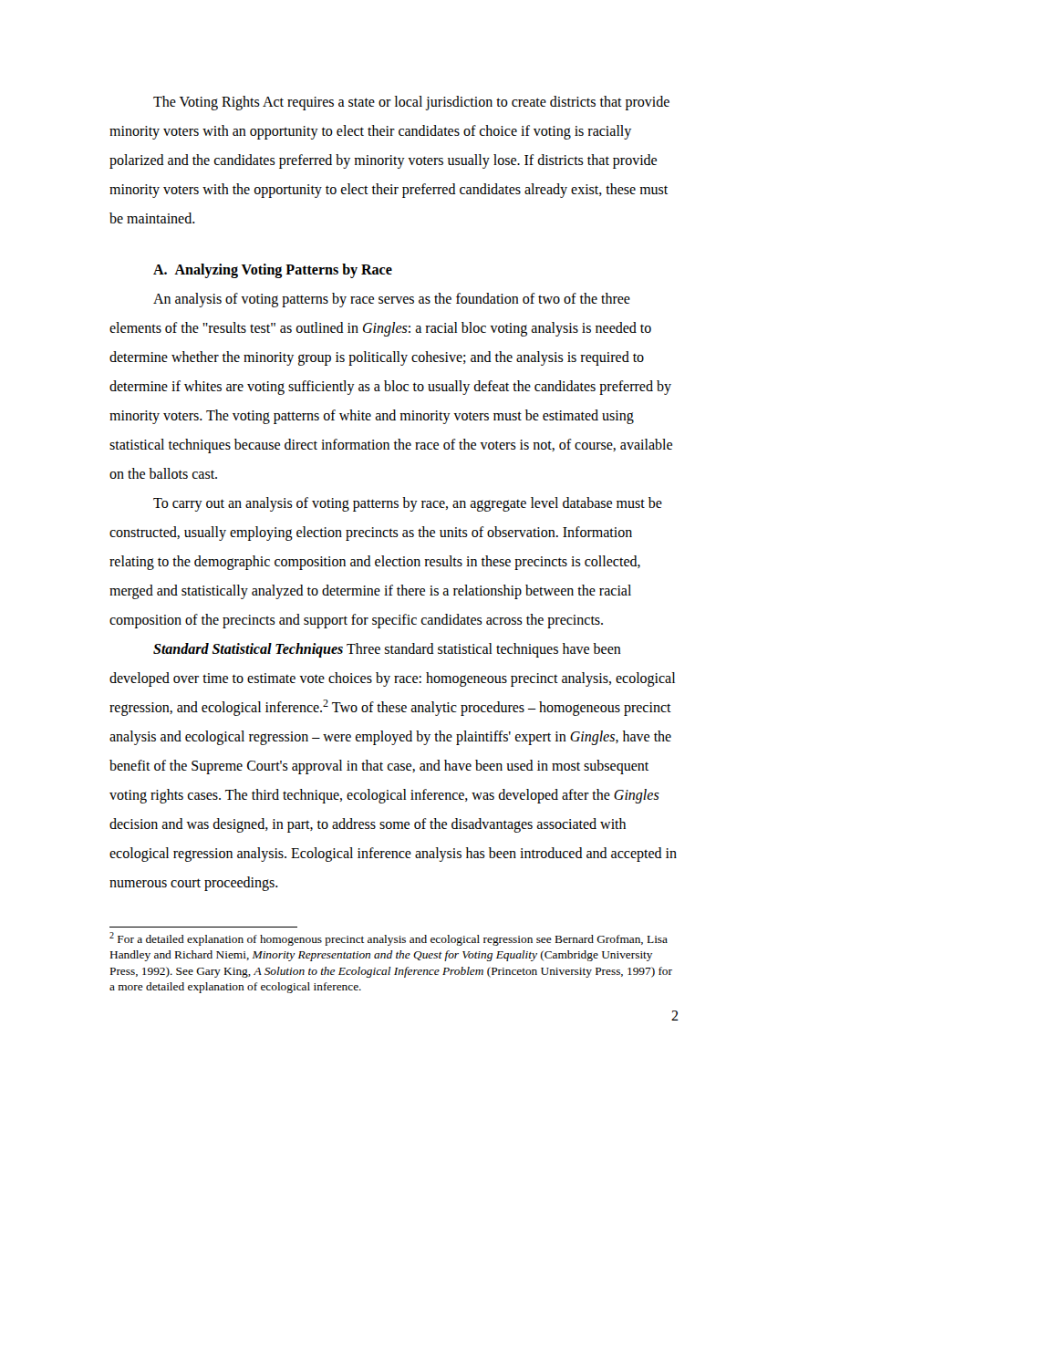The Voting Rights Act requires a state or local jurisdiction to create districts that provide minority voters with an opportunity to elect their candidates of choice if voting is racially polarized and the candidates preferred by minority voters usually lose. If districts that provide minority voters with the opportunity to elect their preferred candidates already exist, these must be maintained.
A. Analyzing Voting Patterns by Race
An analysis of voting patterns by race serves as the foundation of two of the three elements of the "results test" as outlined in Gingles: a racial bloc voting analysis is needed to determine whether the minority group is politically cohesive; and the analysis is required to determine if whites are voting sufficiently as a bloc to usually defeat the candidates preferred by minority voters. The voting patterns of white and minority voters must be estimated using statistical techniques because direct information the race of the voters is not, of course, available on the ballots cast.
To carry out an analysis of voting patterns by race, an aggregate level database must be constructed, usually employing election precincts as the units of observation. Information relating to the demographic composition and election results in these precincts is collected, merged and statistically analyzed to determine if there is a relationship between the racial composition of the precincts and support for specific candidates across the precincts.
Standard Statistical Techniques Three standard statistical techniques have been developed over time to estimate vote choices by race: homogeneous precinct analysis, ecological regression, and ecological inference.2 Two of these analytic procedures – homogeneous precinct analysis and ecological regression – were employed by the plaintiffs' expert in Gingles, have the benefit of the Supreme Court's approval in that case, and have been used in most subsequent voting rights cases. The third technique, ecological inference, was developed after the Gingles decision and was designed, in part, to address some of the disadvantages associated with ecological regression analysis. Ecological inference analysis has been introduced and accepted in numerous court proceedings.
2 For a detailed explanation of homogenous precinct analysis and ecological regression see Bernard Grofman, Lisa Handley and Richard Niemi, Minority Representation and the Quest for Voting Equality (Cambridge University Press, 1992). See Gary King, A Solution to the Ecological Inference Problem (Princeton University Press, 1997) for a more detailed explanation of ecological inference.
2